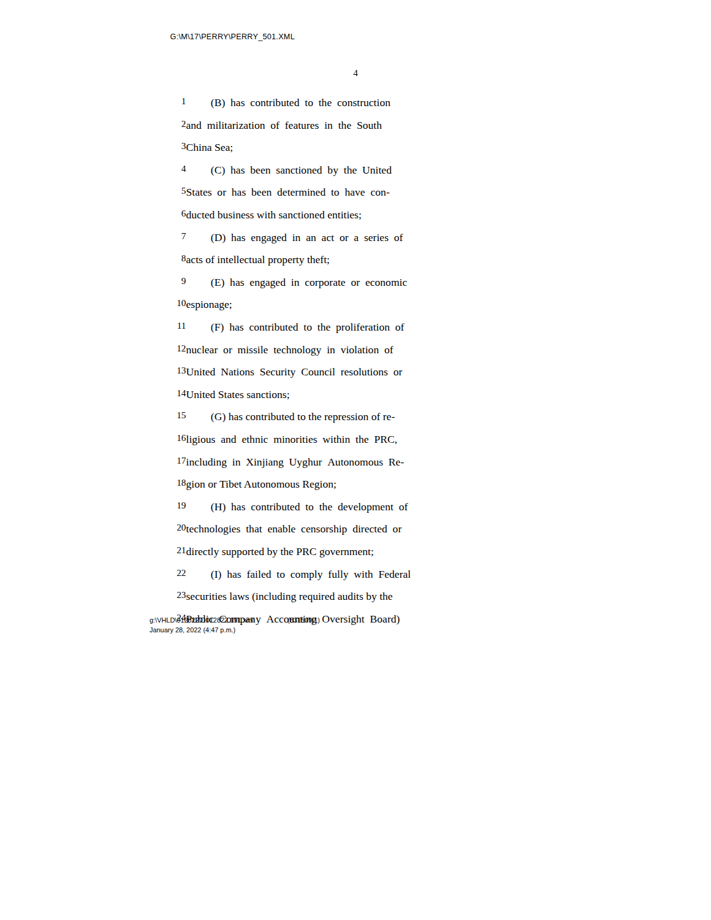G:\M\17\PERRY\PERRY_501.XML
4
| 1 | (B) has contributed to the construction |
| 2 | and militarization of features in the South |
| 3 | China Sea; |
| 4 | (C) has been sanctioned by the United |
| 5 | States or has been determined to have con- |
| 6 | ducted business with sanctioned entities; |
| 7 | (D) has engaged in an act or a series of |
| 8 | acts of intellectual property theft; |
| 9 | (E) has engaged in corporate or economic |
| 10 | espionage; |
| 11 | (F) has contributed to the proliferation of |
| 12 | nuclear or missile technology in violation of |
| 13 | United Nations Security Council resolutions or |
| 14 | United States sanctions; |
| 15 | (G) has contributed to the repression of re- |
| 16 | ligious and ethnic minorities within the PRC, |
| 17 | including in Xinjiang Uyghur Autonomous Re- |
| 18 | gion or Tibet Autonomous Region; |
| 19 | (H) has contributed to the development of |
| 20 | technologies that enable censorship directed or |
| 21 | directly supported by the PRC government; |
| 22 | (I) has failed to comply fully with Federal |
| 23 | securities laws (including required audits by the |
| 24 | Public Company Accounting Oversight Board) |
g:\VHLD\012822\D012822.191.xml (831509|1) January 28, 2022 (4:47 p.m.)